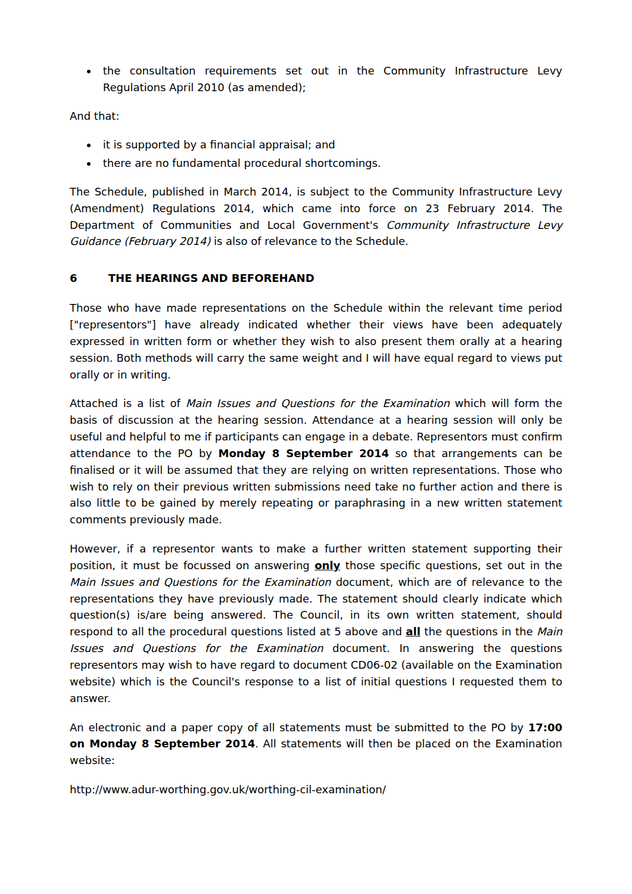the consultation requirements set out in the Community Infrastructure Levy Regulations April 2010 (as amended);
And that:
it is supported by a financial appraisal; and
there are no fundamental procedural shortcomings.
The Schedule, published in March 2014, is subject to the Community Infrastructure Levy (Amendment) Regulations 2014, which came into force on 23 February 2014. The Department of Communities and Local Government's Community Infrastructure Levy Guidance (February 2014) is also of relevance to the Schedule.
6 THE HEARINGS AND BEFOREHAND
Those who have made representations on the Schedule within the relevant time period ["representors"] have already indicated whether their views have been adequately expressed in written form or whether they wish to also present them orally at a hearing session. Both methods will carry the same weight and I will have equal regard to views put orally or in writing.
Attached is a list of Main Issues and Questions for the Examination which will form the basis of discussion at the hearing session. Attendance at a hearing session will only be useful and helpful to me if participants can engage in a debate. Representors must confirm attendance to the PO by Monday 8 September 2014 so that arrangements can be finalised or it will be assumed that they are relying on written representations. Those who wish to rely on their previous written submissions need take no further action and there is also little to be gained by merely repeating or paraphrasing in a new written statement comments previously made.
However, if a representor wants to make a further written statement supporting their position, it must be focussed on answering only those specific questions, set out in the Main Issues and Questions for the Examination document, which are of relevance to the representations they have previously made. The statement should clearly indicate which question(s) is/are being answered. The Council, in its own written statement, should respond to all the procedural questions listed at 5 above and all the questions in the Main Issues and Questions for the Examination document. In answering the questions representors may wish to have regard to document CD06-02 (available on the Examination website) which is the Council's response to a list of initial questions I requested them to answer.
An electronic and a paper copy of all statements must be submitted to the PO by 17:00 on Monday 8 September 2014. All statements will then be placed on the Examination website:
http://www.adur-worthing.gov.uk/worthing-cil-examination/